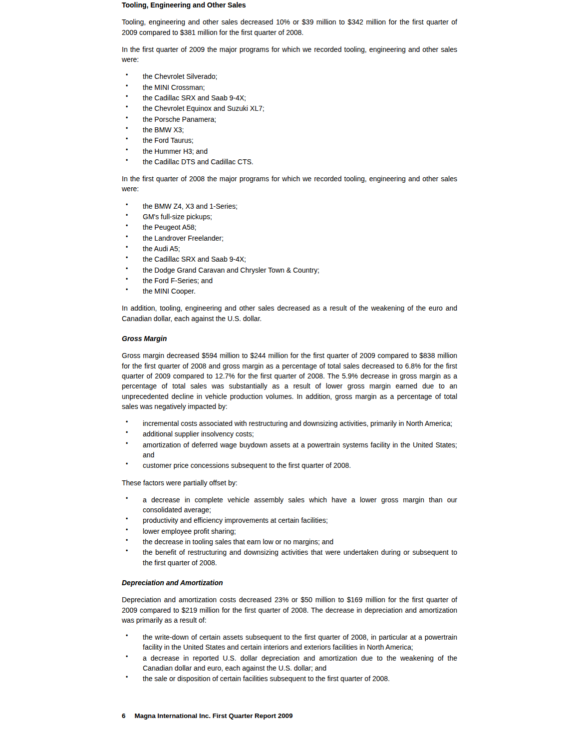Tooling, Engineering and Other Sales
Tooling, engineering and other sales decreased 10% or $39 million to $342 million for the first quarter of 2009 compared to $381 million for the first quarter of 2008.
In the first quarter of 2009 the major programs for which we recorded tooling, engineering and other sales were:
the Chevrolet Silverado;
the MINI Crossman;
the Cadillac SRX and Saab 9-4X;
the Chevrolet Equinox and Suzuki XL7;
the Porsche Panamera;
the BMW X3;
the Ford Taurus;
the Hummer H3; and
the Cadillac DTS and Cadillac CTS.
In the first quarter of 2008 the major programs for which we recorded tooling, engineering and other sales were:
the BMW Z4, X3 and 1-Series;
GM's full-size pickups;
the Peugeot A58;
the Landrover Freelander;
the Audi A5;
the Cadillac SRX and Saab 9-4X;
the Dodge Grand Caravan and Chrysler Town & Country;
the Ford F-Series; and
the MINI Cooper.
In addition, tooling, engineering and other sales decreased as a result of the weakening of the euro and Canadian dollar, each against the U.S. dollar.
Gross Margin
Gross margin decreased $594 million to $244 million for the first quarter of 2009 compared to $838 million for the first quarter of 2008 and gross margin as a percentage of total sales decreased to 6.8% for the first quarter of 2009 compared to 12.7% for the first quarter of 2008. The 5.9% decrease in gross margin as a percentage of total sales was substantially as a result of lower gross margin earned due to an unprecedented decline in vehicle production volumes. In addition, gross margin as a percentage of total sales was negatively impacted by:
incremental costs associated with restructuring and downsizing activities, primarily in North America;
additional supplier insolvency costs;
amortization of deferred wage buydown assets at a powertrain systems facility in the United States; and
customer price concessions subsequent to the first quarter of 2008.
These factors were partially offset by:
a decrease in complete vehicle assembly sales which have a lower gross margin than our consolidated average;
productivity and efficiency improvements at certain facilities;
lower employee profit sharing;
the decrease in tooling sales that earn low or no margins; and
the benefit of restructuring and downsizing activities that were undertaken during or subsequent to the first quarter of 2008.
Depreciation and Amortization
Depreciation and amortization costs decreased 23% or $50 million to $169 million for the first quarter of 2009 compared to $219 million for the first quarter of 2008. The decrease in depreciation and amortization was primarily as a result of:
the write-down of certain assets subsequent to the first quarter of 2008, in particular at a powertrain facility in the United States and certain interiors and exteriors facilities in North America;
a decrease in reported U.S. dollar depreciation and amortization due to the weakening of the Canadian dollar and euro, each against the U.S. dollar; and
the sale or disposition of certain facilities subsequent to the first quarter of 2008.
6 Magna International Inc. First Quarter Report 2009